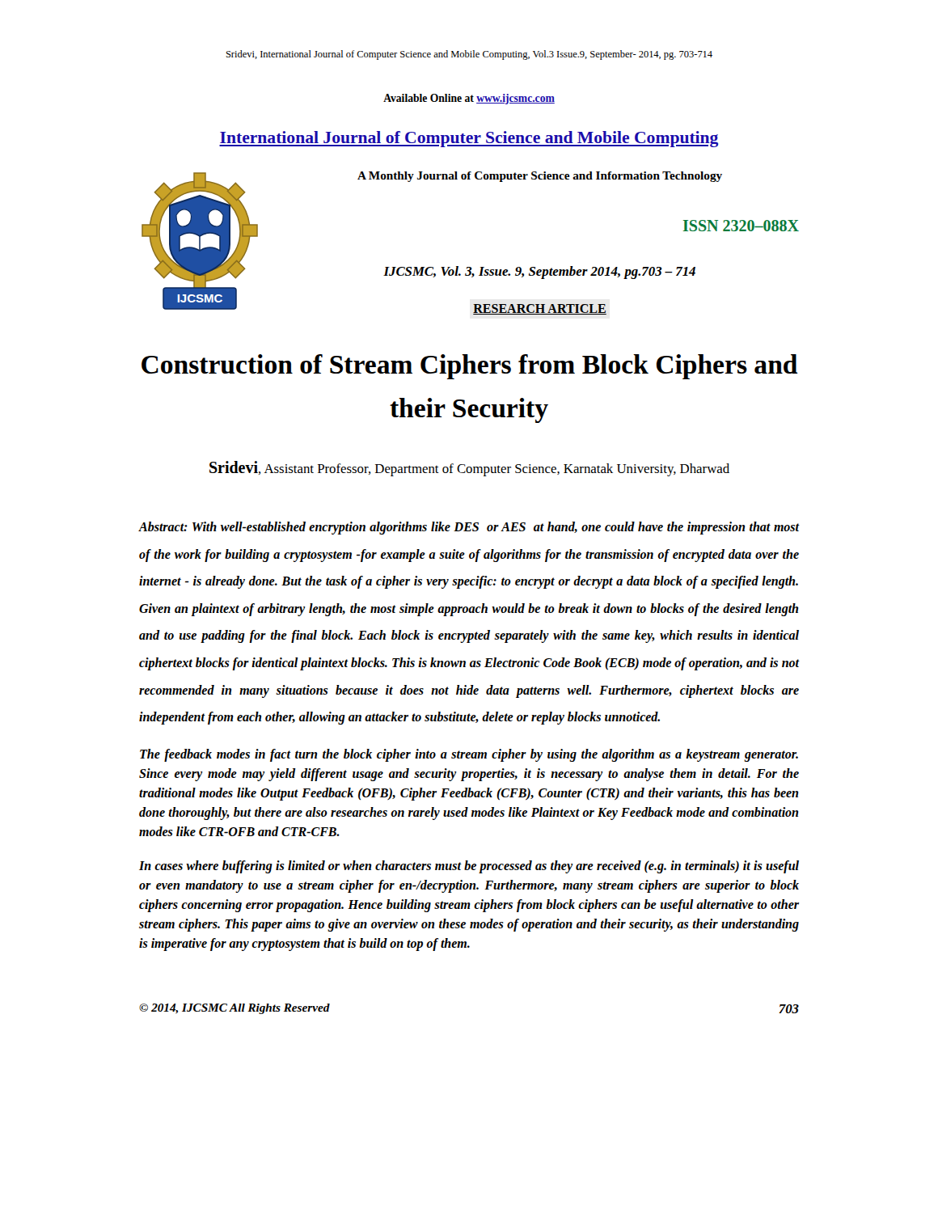Sridevi, International Journal of Computer Science and Mobile Computing, Vol.3 Issue.9, September- 2014, pg. 703-714
Available Online at www.ijcsmc.com
International Journal of Computer Science and Mobile Computing
IJCSMC
A Monthly Journal of Computer Science and Information Technology
ISSN 2320–088X
IJCSMC, Vol. 3, Issue. 9, September 2014, pg.703 – 714
RESEARCH ARTICLE
Construction of Stream Ciphers from Block Ciphers and their Security
Sridevi, Assistant Professor, Department of Computer Science, Karnatak University, Dharwad
Abstract: With well-established encryption algorithms like DES or AES at hand, one could have the impression that most of the work for building a cryptosystem -for example a suite of algorithms for the transmission of encrypted data over the internet - is already done. But the task of a cipher is very specific: to encrypt or decrypt a data block of a specified length. Given an plaintext of arbitrary length, the most simple approach would be to break it down to blocks of the desired length and to use padding for the final block. Each block is encrypted separately with the same key, which results in identical ciphertext blocks for identical plaintext blocks. This is known as Electronic Code Book (ECB) mode of operation, and is not recommended in many situations because it does not hide data patterns well. Furthermore, ciphertext blocks are independent from each other, allowing an attacker to substitute, delete or replay blocks unnoticed.
The feedback modes in fact turn the block cipher into a stream cipher by using the algorithm as a keystream generator. Since every mode may yield different usage and security properties, it is necessary to analyse them in detail. For the traditional modes like Output Feedback (OFB), Cipher Feedback (CFB), Counter (CTR) and their variants, this has been done thoroughly, but there are also researches on rarely used modes like Plaintext or Key Feedback mode and combination modes like CTR-OFB and CTR-CFB.
In cases where buffering is limited or when characters must be processed as they are received (e.g. in terminals) it is useful or even mandatory to use a stream cipher for en-/decryption. Furthermore, many stream ciphers are superior to block ciphers concerning error propagation. Hence building stream ciphers from block ciphers can be useful alternative to other stream ciphers. This paper aims to give an overview on these modes of operation and their security, as their understanding is imperative for any cryptosystem that is build on top of them.
© 2014, IJCSMC All Rights Reserved 703